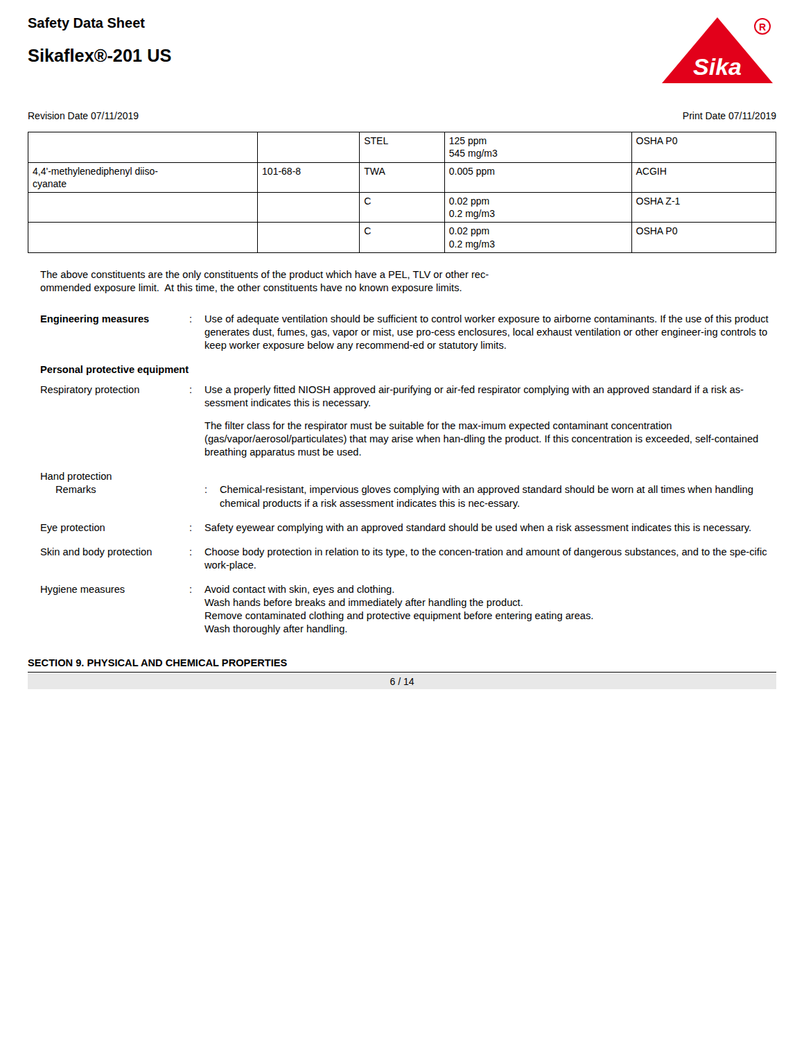Safety Data Sheet
Sikaflex®-201 US
Sika R
Revision Date 07/11/2019 Print Date 07/11/2019
| | | STEL | 125 ppm 545 mg/m3 | OSHA P0 |
| 4,4'-methylenediphenyl diiso- cyanate | 101-68-8 | TWA | 0.005 ppm | ACGIH |
| | | C | 0.02 ppm 0.2 mg/m3 | OSHA Z-1 |
| | | C | 0.02 ppm 0.2 mg/m3 | OSHA P0 |
The above constituents are the only constituents of the product which have a PEL, TLV or other rec-
ommended exposure limit. At this time, the other constituents have no known exposure limits.
Engineering measures
:
Use of adequate ventilation should be sufficient to control worker exposure to airborne contaminants. If the use of this product generates dust, fumes, gas, vapor or mist, use pro-cess enclosures, local exhaust ventilation or other engineer-ing controls to keep worker exposure below any recommend-ed or statutory limits.
Personal protective equipment
Respiratory protection
:
Use a properly fitted NIOSH approved air-purifying or air-fed respirator complying with an approved standard if a risk as-sessment indicates this is necessary.
The filter class for the respirator must be suitable for the max-imum expected contaminant concentration (gas/vapor/aerosol/particulates) that may arise when han-dling the product. If this concentration is exceeded, self-contained breathing apparatus must be used.
Hand protection
Remarks
:
Chemical-resistant, impervious gloves complying with an approved standard should be worn at all times when handling chemical products if a risk assessment indicates this is nec-essary.
Eye protection
:
Safety eyewear complying with an approved standard should be used when a risk assessment indicates this is necessary.
Skin and body protection
:
Choose body protection in relation to its type, to the concen-tration and amount of dangerous substances, and to the spe-cific work-place.
Hygiene measures
:
Avoid contact with skin, eyes and clothing.
Wash hands before breaks and immediately after handling the product.
Remove contaminated clothing and protective equipment before entering eating areas.
Wash thoroughly after handling.
SECTION 9. PHYSICAL AND CHEMICAL PROPERTIES
6 / 14